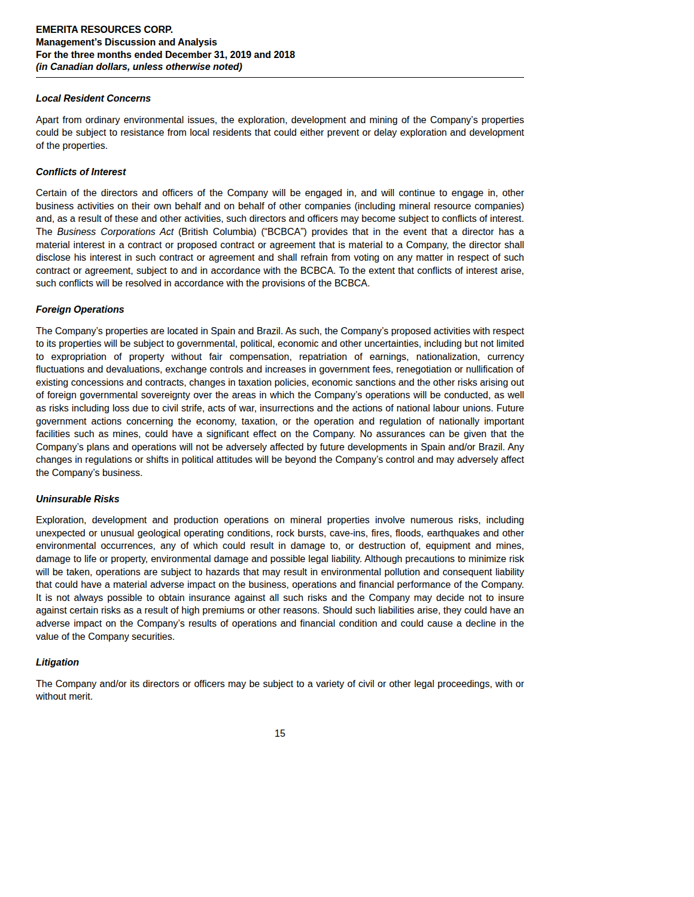EMERITA RESOURCES CORP.
Management’s Discussion and Analysis
For the three months ended December 31, 2019 and 2018
(in Canadian dollars, unless otherwise noted)
Local Resident Concerns
Apart from ordinary environmental issues, the exploration, development and mining of the Company’s properties could be subject to resistance from local residents that could either prevent or delay exploration and development of the properties.
Conflicts of Interest
Certain of the directors and officers of the Company will be engaged in, and will continue to engage in, other business activities on their own behalf and on behalf of other companies (including mineral resource companies) and, as a result of these and other activities, such directors and officers may become subject to conflicts of interest. The Business Corporations Act (British Columbia) (“BCBCA”) provides that in the event that a director has a material interest in a contract or proposed contract or agreement that is material to a Company, the director shall disclose his interest in such contract or agreement and shall refrain from voting on any matter in respect of such contract or agreement, subject to and in accordance with the BCBCA. To the extent that conflicts of interest arise, such conflicts will be resolved in accordance with the provisions of the BCBCA.
Foreign Operations
The Company’s properties are located in Spain and Brazil. As such, the Company’s proposed activities with respect to its properties will be subject to governmental, political, economic and other uncertainties, including but not limited to expropriation of property without fair compensation, repatriation of earnings, nationalization, currency fluctuations and devaluations, exchange controls and increases in government fees, renegotiation or nullification of existing concessions and contracts, changes in taxation policies, economic sanctions and the other risks arising out of foreign governmental sovereignty over the areas in which the Company’s operations will be conducted, as well as risks including loss due to civil strife, acts of war, insurrections and the actions of national labour unions. Future government actions concerning the economy, taxation, or the operation and regulation of nationally important facilities such as mines, could have a significant effect on the Company. No assurances can be given that the Company’s plans and operations will not be adversely affected by future developments in Spain and/or Brazil. Any changes in regulations or shifts in political attitudes will be beyond the Company’s control and may adversely affect the Company’s business.
Uninsurable Risks
Exploration, development and production operations on mineral properties involve numerous risks, including unexpected or unusual geological operating conditions, rock bursts, cave-ins, fires, floods, earthquakes and other environmental occurrences, any of which could result in damage to, or destruction of, equipment and mines, damage to life or property, environmental damage and possible legal liability. Although precautions to minimize risk will be taken, operations are subject to hazards that may result in environmental pollution and consequent liability that could have a material adverse impact on the business, operations and financial performance of the Company. It is not always possible to obtain insurance against all such risks and the Company may decide not to insure against certain risks as a result of high premiums or other reasons. Should such liabilities arise, they could have an adverse impact on the Company’s results of operations and financial condition and could cause a decline in the value of the Company securities.
Litigation
The Company and/or its directors or officers may be subject to a variety of civil or other legal proceedings, with or without merit.
15